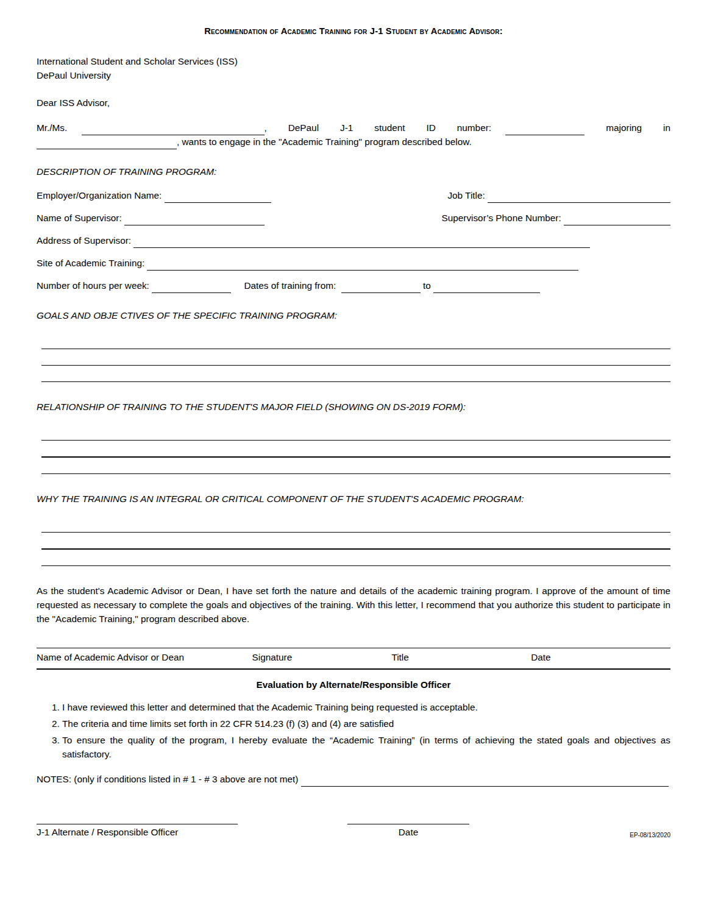Recommendation of Academic Training for J-1 Student by Academic Advisor:
International Student and Scholar Services (ISS)
DePaul University
Dear ISS Advisor,
Mr./Ms. , DePaul J-1 student ID number: majoring in , wants to engage in the "Academic Training" program described below.
DESCRIPTION OF TRAINING PROGRAM:
Employer/Organization Name:
Job Title:
Name of Supervisor:
Supervisor’s Phone Number:
Address of Supervisor:
Site of Academic Training:
Number of hours per week: Dates of training from: to
GOALS AND OBJE CTIVES OF THE SPECIFIC TRAINING PROGRAM:
RELATIONSHIP OF TRAINING TO THE STUDENT'S MAJOR FIELD (SHOWING ON DS-2019 FORM):
WHY THE TRAINING IS AN INTEGRAL OR CRITICAL COMPONENT OF THE STUDENT'S ACADEMIC PROGRAM:
As the student's Academic Advisor or Dean, I have set forth the nature and details of the academic training program. I approve of the amount of time requested as necessary to complete the goals and objectives of the training. With this letter, I recommend that you authorize this student to participate in the "Academic Training," program described above.
Name of Academic Advisor or Dean Signature Title Date
Evaluation by Alternate/Responsible Officer
I have reviewed this letter and determined that the Academic Training being requested is acceptable.
The criteria and time limits set forth in 22 CFR 514.23 (f) (3) and (4) are satisfied
To ensure the quality of the program, I hereby evaluate the “Academic Training” (in terms of achieving the stated goals and objectives as satisfactory.
NOTES: (only if conditions listed in # 1 - # 3 above are not met)
J-1 Alternate / Responsible Officer
Date
EP-08/13/2020